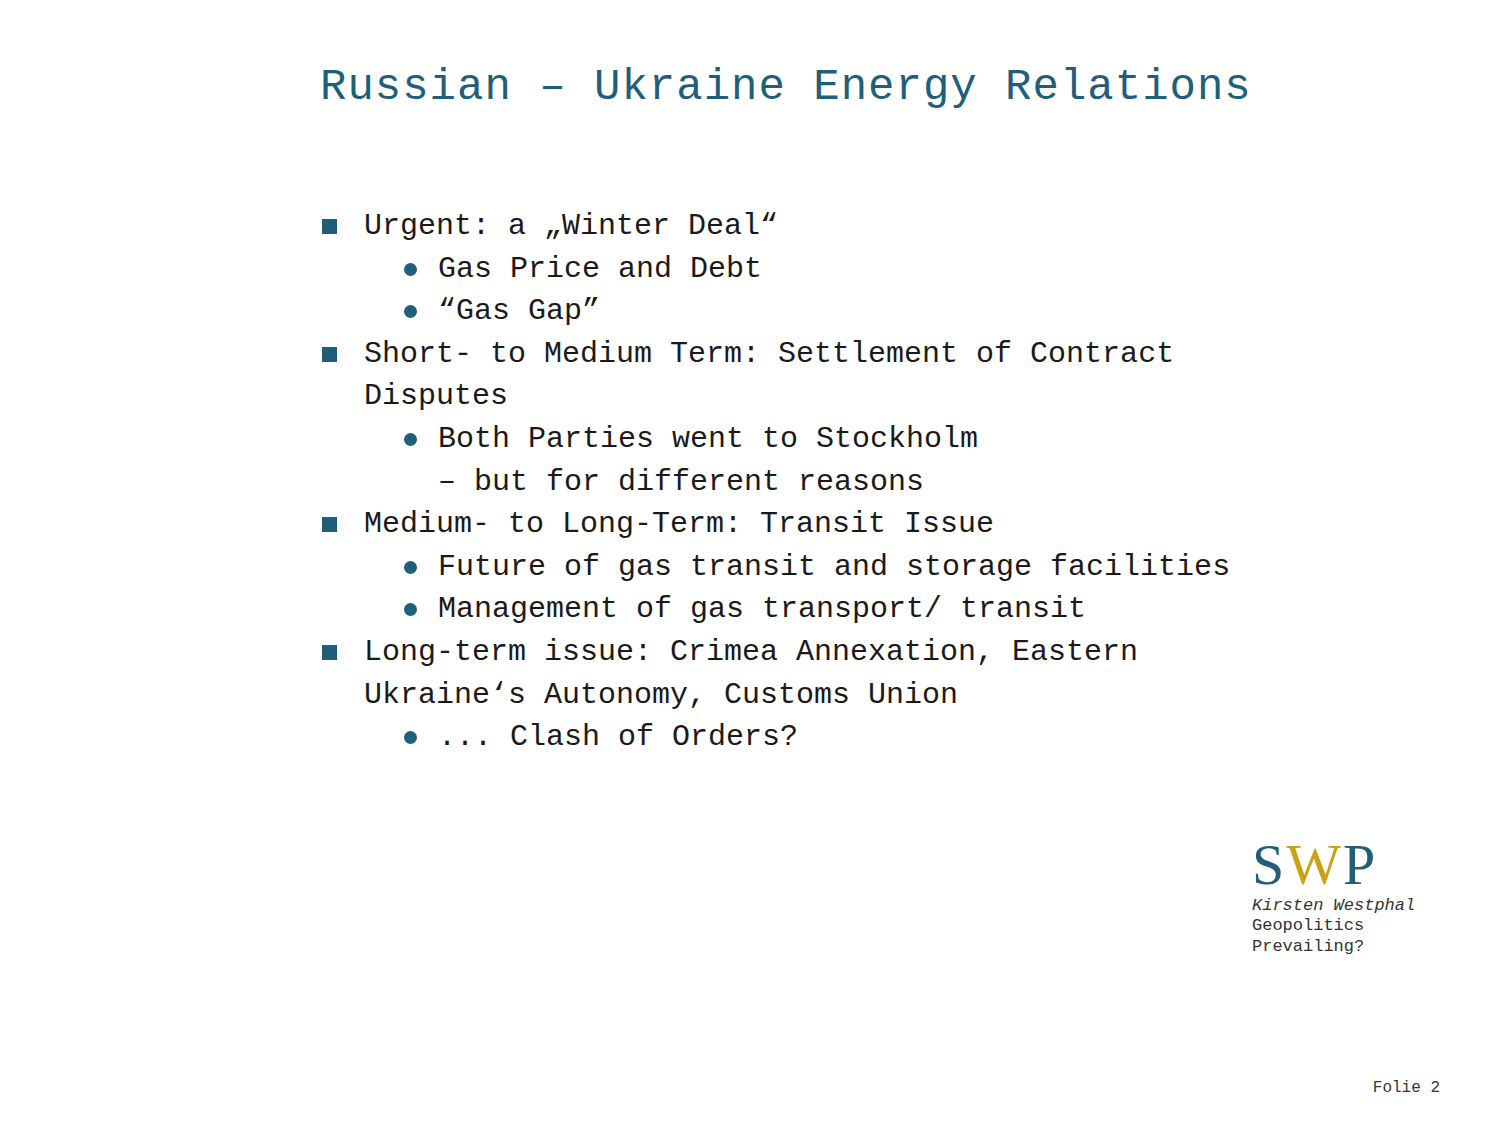Russian – Ukraine Energy Relations
Urgent: a „Winter Deal“
Gas Price and Debt
“Gas Gap”
Short- to Medium Term: Settlement of Contract Disputes
Both Parties went to Stockholm
– but for different reasons
Medium- to Long-Term: Transit Issue
Future of gas transit and storage facilities
Management of gas transport/ transit
Long-term issue: Crimea Annexation, Eastern Ukraine‘s Autonomy, Customs Union
... Clash of Orders?
SWP
Kirsten Westphal
Geopolitics
Prevailing?
Folie 2